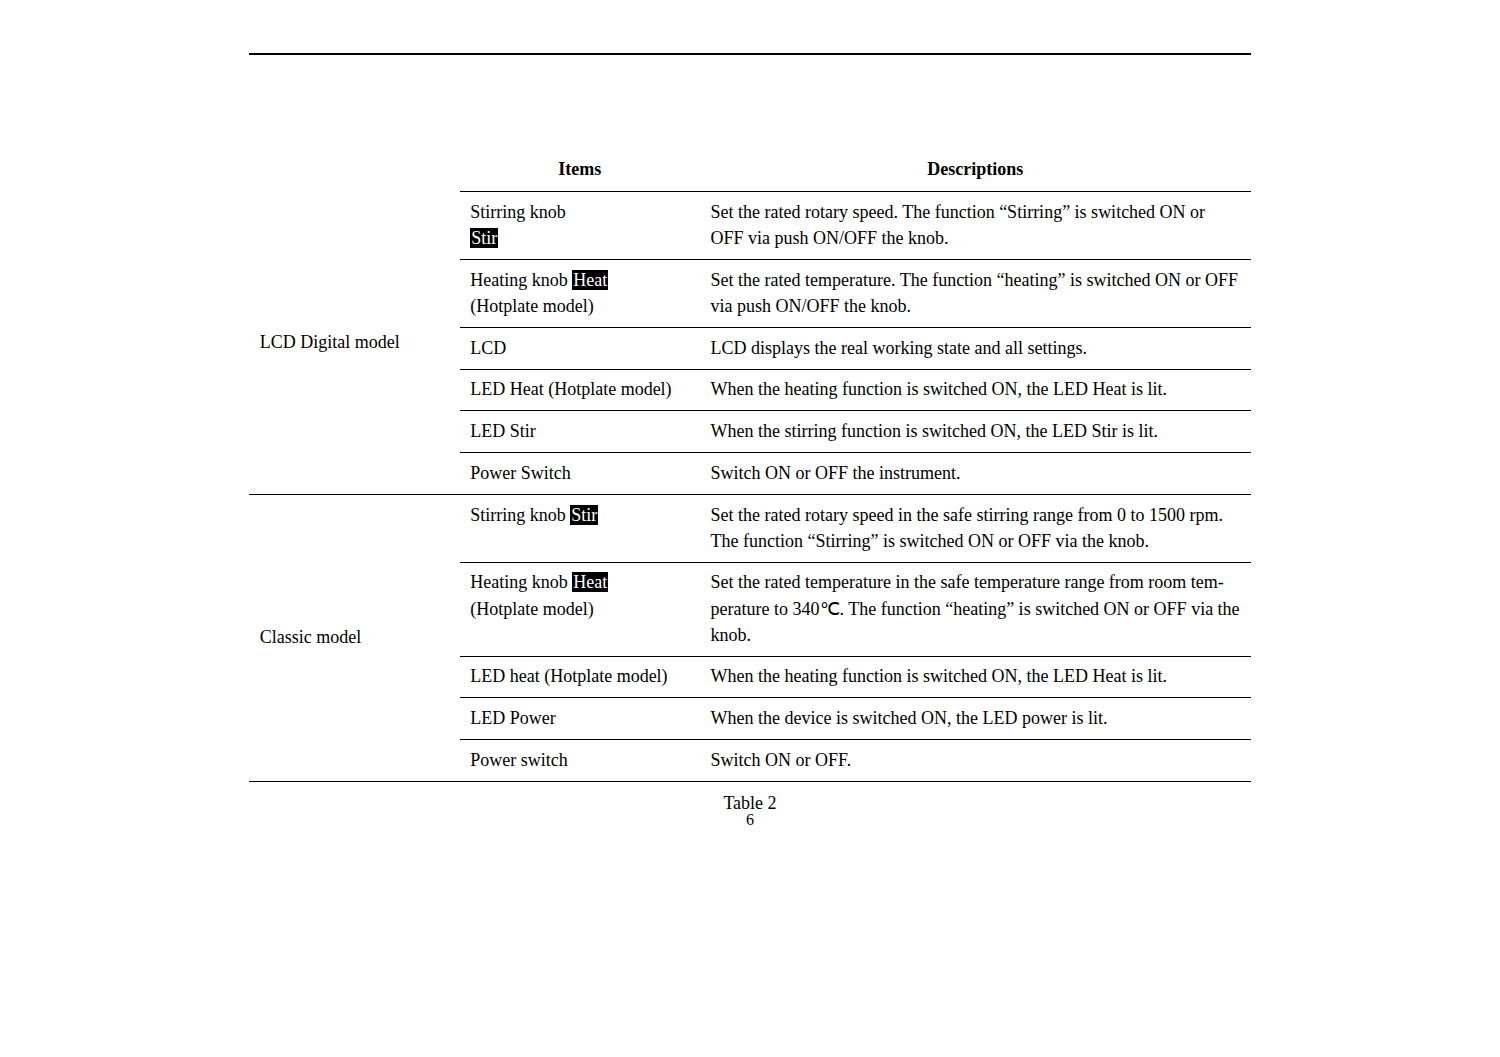| | Items | Descriptions |
| --- | --- | --- |
| LCD Digital model | Stirring knob Stir | Set the rated rotary speed. The function “Stirring” is switched ON or OFF via push ON/OFF the knob. |
| Heating knob Heat (Hotplate model) | Set the rated temperature. The function “heating” is switched ON or OFF via push ON/OFF the knob. |
| LCD | LCD displays the real working state and all settings. |
| LED Heat (Hotplate model) | When the heating function is switched ON, the LED Heat is lit. |
| LED Stir | When the stirring function is switched ON, the LED Stir is lit. |
| Power Switch | Switch ON or OFF the instrument. |
| Classic model | Stirring knob Stir | Set the rated rotary speed in the safe stirring range from 0 to 1500 rpm. The function “Stirring” is switched ON or OFF via the knob. |
| Heating knob Heat (Hotplate model) | Set the rated temperature in the safe temperature range from room temperature to 340℃. The function “heating” is switched ON or OFF via the knob. |
| LED heat (Hotplate model) | When the heating function is switched ON, the LED Heat is lit. |
| LED Power | When the device is switched ON, the LED power is lit. |
| Power switch | Switch ON or OFF. |
Table 2
6